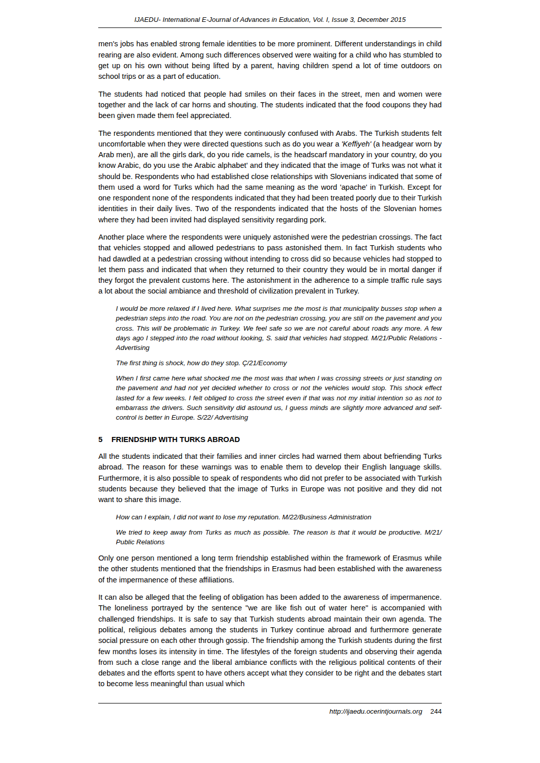IJAEDU- International E-Journal of Advances in Education, Vol. I, Issue 3, December 2015
men's jobs has enabled strong female identities to be more prominent. Different understandings in child rearing are also evident. Among such differences observed were waiting for a child who has stumbled to get up on his own without being lifted by a parent, having children spend a lot of time outdoors on school trips or as a part of education.
The students had noticed that people had smiles on their faces in the street, men and women were together and the lack of car horns and shouting. The students indicated that the food coupons they had been given made them feel appreciated.
The respondents mentioned that they were continuously confused with Arabs. The Turkish students felt uncomfortable when they were directed questions such as do you wear a 'Keffiyeh' (a headgear worn by Arab men), are all the girls dark, do you ride camels, is the headscarf mandatory in your country, do you know Arabic, do you use the Arabic alphabet' and they indicated that the image of Turks was not what it should be. Respondents who had established close relationships with Slovenians indicated that some of them used a word for Turks which had the same meaning as the word 'apache' in Turkish. Except for one respondent none of the respondents indicated that they had been treated poorly due to their Turkish identities in their daily lives. Two of the respondents indicated that the hosts of the Slovenian homes where they had been invited had displayed sensitivity regarding pork.
Another place where the respondents were uniquely astonished were the pedestrian crossings. The fact that vehicles stopped and allowed pedestrians to pass astonished them. In fact Turkish students who had dawdled at a pedestrian crossing without intending to cross did so because vehicles had stopped to let them pass and indicated that when they returned to their country they would be in mortal danger if they forgot the prevalent customs here. The astonishment in the adherence to a simple traffic rule says a lot about the social ambiance and threshold of civilization prevalent in Turkey.
I would be more relaxed if I lived here. What surprises me the most is that municipality busses stop when a pedestrian steps into the road. You are not on the pedestrian crossing, you are still on the pavement and you cross. This will be problematic in Turkey. We feel safe so we are not careful about roads any more. A few days ago I stepped into the road without looking, S. said that vehicles had stopped. M/21/Public Relations -Advertising
The first thing is shock, how do they stop. Ç/21/Economy
When I first came here what shocked me the most was that when I was crossing streets or just standing on the pavement and had not yet decided whether to cross or not the vehicles would stop. This shock effect lasted for a few weeks. I felt obliged to cross the street even if that was not my initial intention so as not to embarrass the drivers. Such sensitivity did astound us, I guess minds are slightly more advanced and self-control is better in Europe. S/22/ Advertising
5 FRIENDSHIP WITH TURKS ABROAD
All the students indicated that their families and inner circles had warned them about befriending Turks abroad. The reason for these warnings was to enable them to develop their English language skills. Furthermore, it is also possible to speak of respondents who did not prefer to be associated with Turkish students because they believed that the image of Turks in Europe was not positive and they did not want to share this image.
How can I explain, I did not want to lose my reputation. M/22/Business Administration
We tried to keep away from Turks as much as possible. The reason is that it would be productive. M/21/ Public Relations
Only one person mentioned a long term friendship established within the framework of Erasmus while the other students mentioned that the friendships in Erasmus had been established with the awareness of the impermanence of these affiliations.
It can also be alleged that the feeling of obligation has been added to the awareness of impermanence. The loneliness portrayed by the sentence "we are like fish out of water here" is accompanied with challenged friendships. It is safe to say that Turkish students abroad maintain their own agenda. The political, religious debates among the students in Turkey continue abroad and furthermore generate social pressure on each other through gossip. The friendship among the Turkish students during the first few months loses its intensity in time. The lifestyles of the foreign students and observing their agenda from such a close range and the liberal ambiance conflicts with the religious political contents of their debates and the efforts spent to have others accept what they consider to be right and the debates start to become less meaningful than usual which
http://ijaedu.ocerintjournals.org244